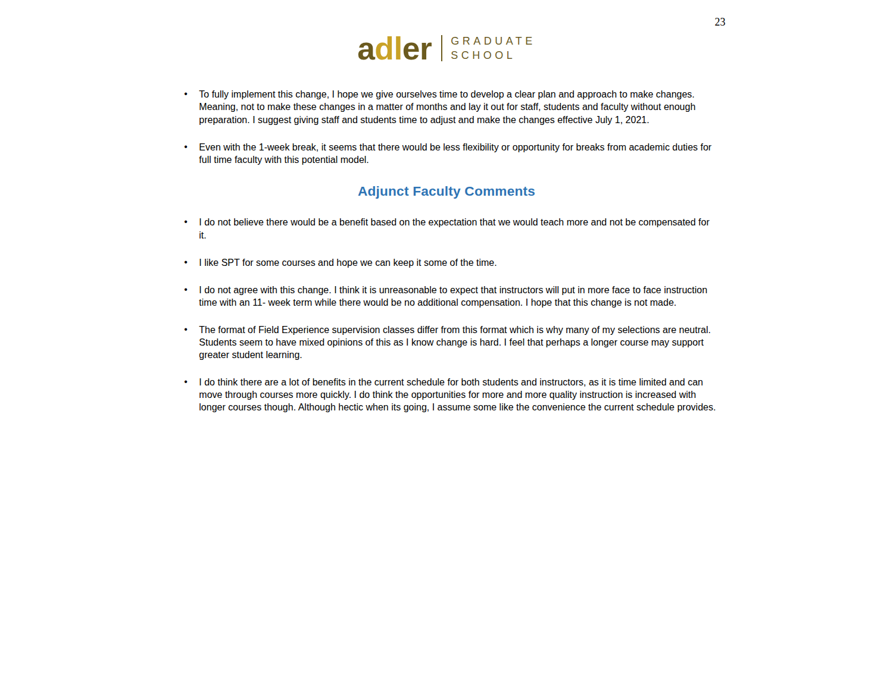23
adler GRADUATE
SCHOOL
To fully implement this change, I hope we give ourselves time to develop a clear plan and approach to make changes. Meaning, not to make these changes in a matter of months and lay it out for staff, students and faculty without enough preparation. I suggest giving staff and students time to adjust and make the changes effective July 1, 2021.
Even with the 1-week break, it seems that there would be less flexibility or opportunity for breaks from academic duties for full time faculty with this potential model.
Adjunct Faculty Comments
I do not believe there would be a benefit based on the expectation that we would teach more and not be compensated for it.
I like SPT for some courses and hope we can keep it some of the time.
I do not agree with this change. I think it is unreasonable to expect that instructors will put in more face to face instruction time with an 11- week term while there would be no additional compensation. I hope that this change is not made.
The format of Field Experience supervision classes differ from this format which is why many of my selections are neutral. Students seem to have mixed opinions of this as I know change is hard. I feel that perhaps a longer course may support greater student learning.
I do think there are a lot of benefits in the current schedule for both students and instructors, as it is time limited and can move through courses more quickly. I do think the opportunities for more and more quality instruction is increased with longer courses though. Although hectic when its going, I assume some like the convenience the current schedule provides.